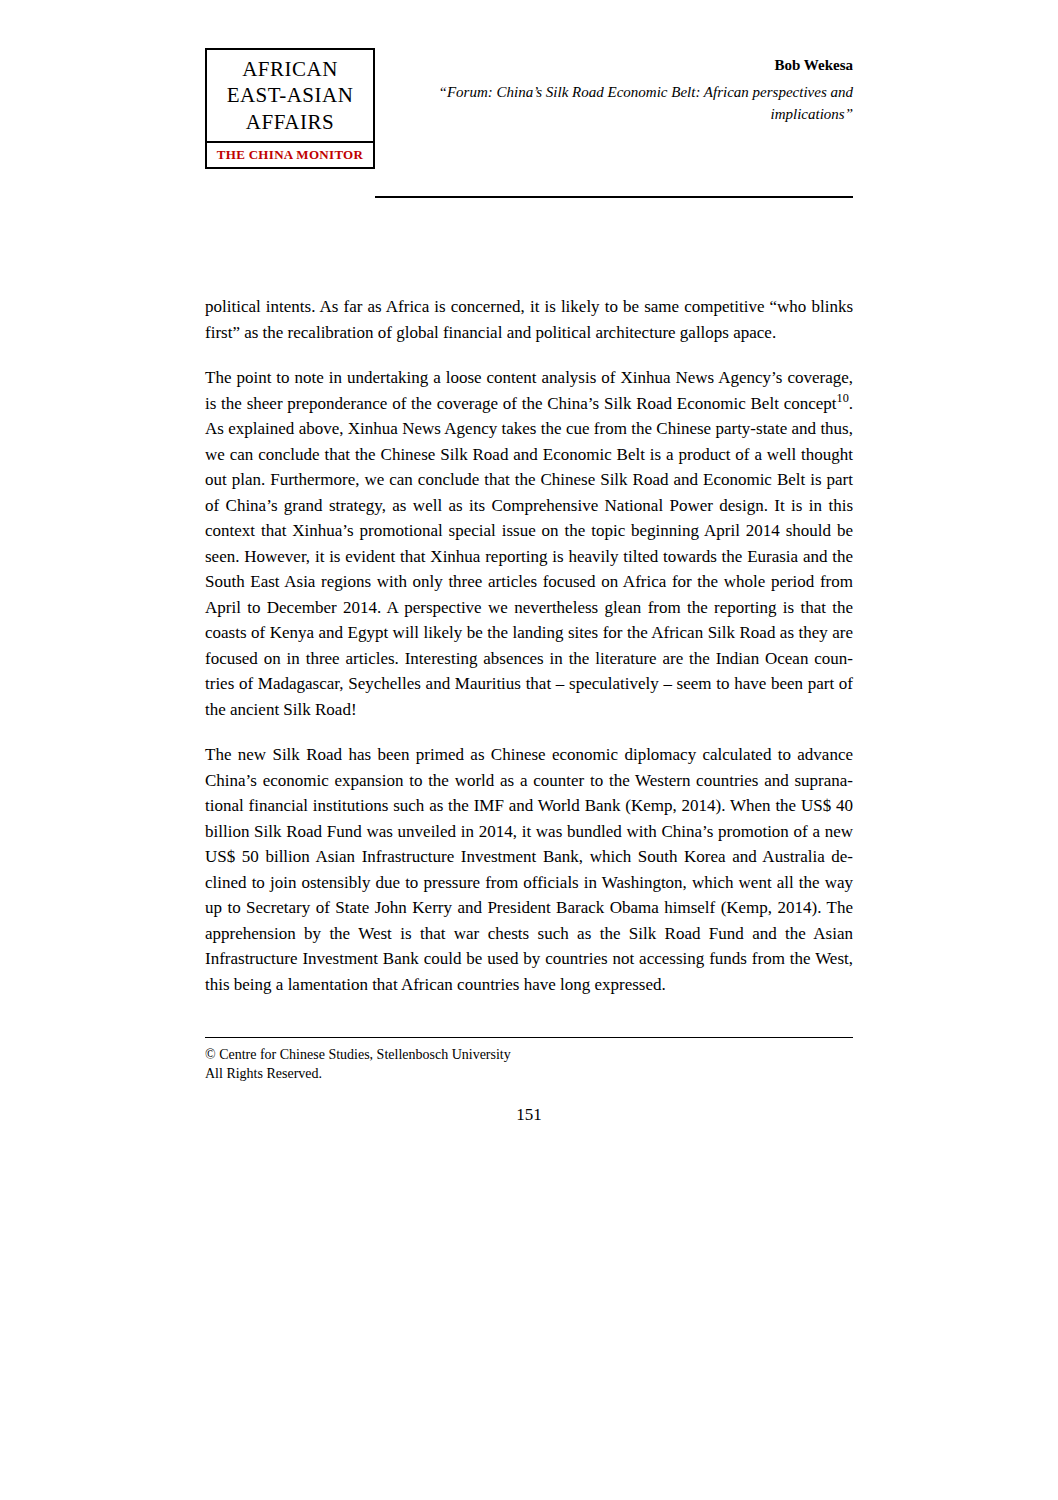AFRICAN
EAST-ASIAN
AFFAIRS
THE CHINA MONITOR
Bob Wekesa
“Forum: China’s Silk Road Economic Belt: African perspectives and implications”
political intents. As far as Africa is concerned, it is likely to be same competitive “who blinks first” as the recalibration of global financial and political architecture gallops apace.
The point to note in undertaking a loose content analysis of Xinhua News Agency’s coverage, is the sheer preponderance of the coverage of the China’s Silk Road Economic Belt concept10. As explained above, Xinhua News Agency takes the cue from the Chinese party-state and thus, we can conclude that the Chinese Silk Road and Economic Belt is a product of a well thought out plan. Furthermore, we can conclude that the Chinese Silk Road and Economic Belt is part of China’s grand strategy, as well as its Comprehensive National Power design. It is in this context that Xinhua’s promotional special issue on the topic beginning April 2014 should be seen. However, it is evident that Xinhua reporting is heavily tilted towards the Eurasia and the South East Asia regions with only three articles focused on Africa for the whole period from April to December 2014. A perspective we nevertheless glean from the reporting is that the coasts of Kenya and Egypt will likely be the landing sites for the African Silk Road as they are focused on in three articles. Interesting absences in the literature are the Indian Ocean countries of Madagascar, Seychelles and Mauritius that – speculatively – seem to have been part of the ancient Silk Road!
The new Silk Road has been primed as Chinese economic diplomacy calculated to advance China’s economic expansion to the world as a counter to the Western countries and supranational financial institutions such as the IMF and World Bank (Kemp, 2014). When the US$ 40 billion Silk Road Fund was unveiled in 2014, it was bundled with China’s promotion of a new US$ 50 billion Asian Infrastructure Investment Bank, which South Korea and Australia declined to join ostensibly due to pressure from officials in Washington, which went all the way up to Secretary of State John Kerry and President Barack Obama himself (Kemp, 2014). The apprehension by the West is that war chests such as the Silk Road Fund and the Asian Infrastructure Investment Bank could be used by countries not accessing funds from the West, this being a lamentation that African countries have long expressed.
© Centre for Chinese Studies, Stellenbosch University
All Rights Reserved.
151